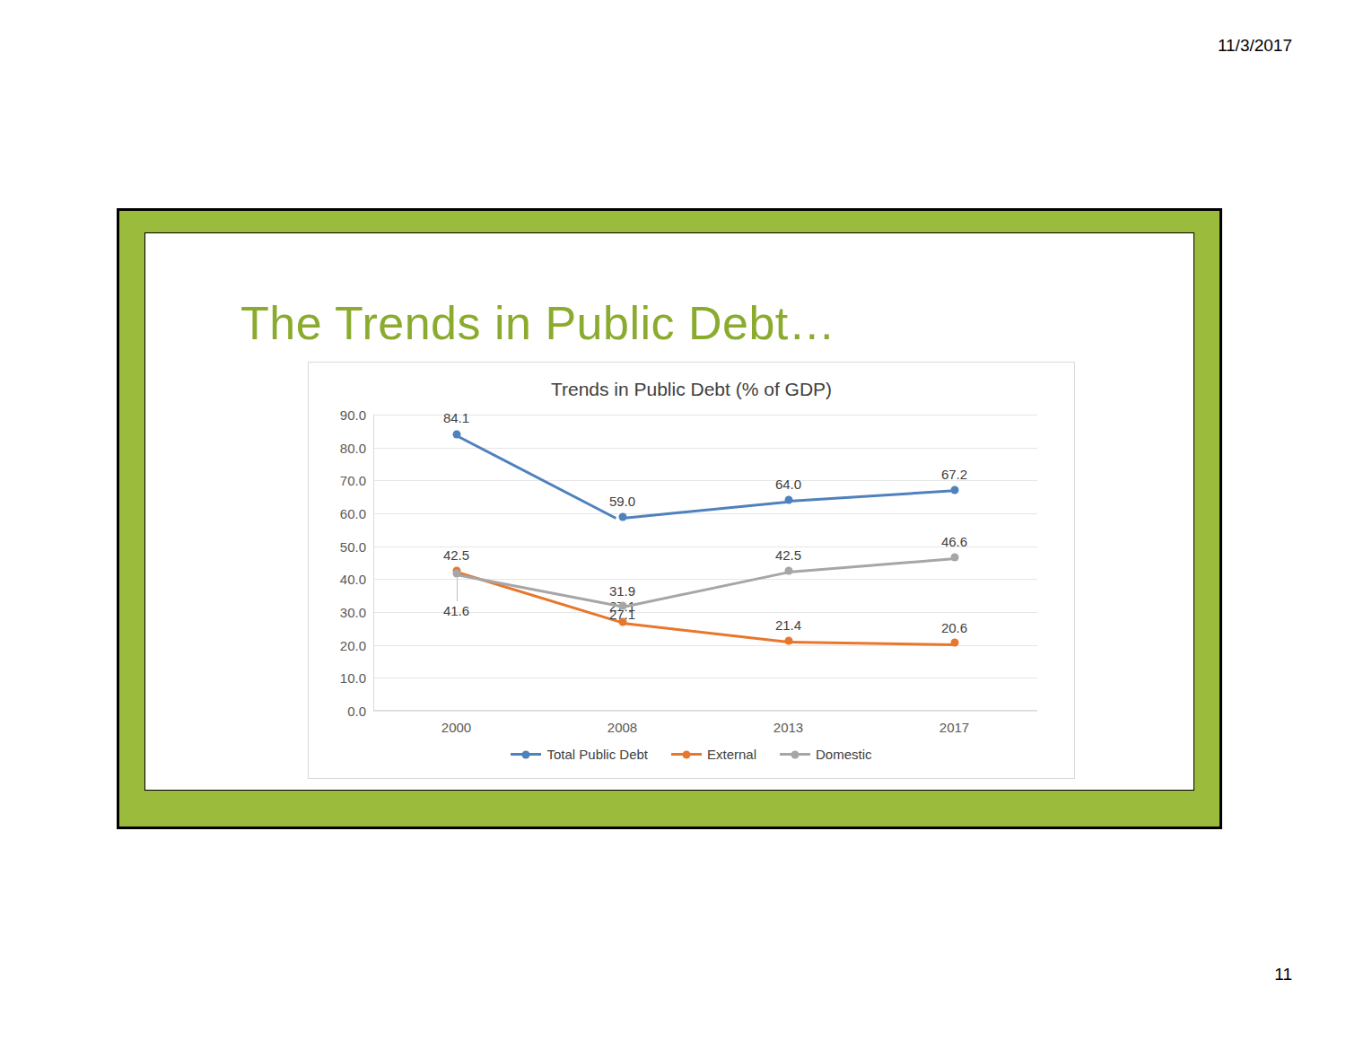11/3/2017
The Trends in Public Debt…
Trends in Public Debt (% of GDP)
90.0
80.0
70.0
60.0
50.0
40.0
30.0
20.0
10.0
0.0
2000
2008
2013
2017
84.1
59.0
64.0
67.2
42.5
27.1
21.4
20.6
41.6
31.9
27.1
42.5
46.6
Total Public Debt
External
Domestic
11